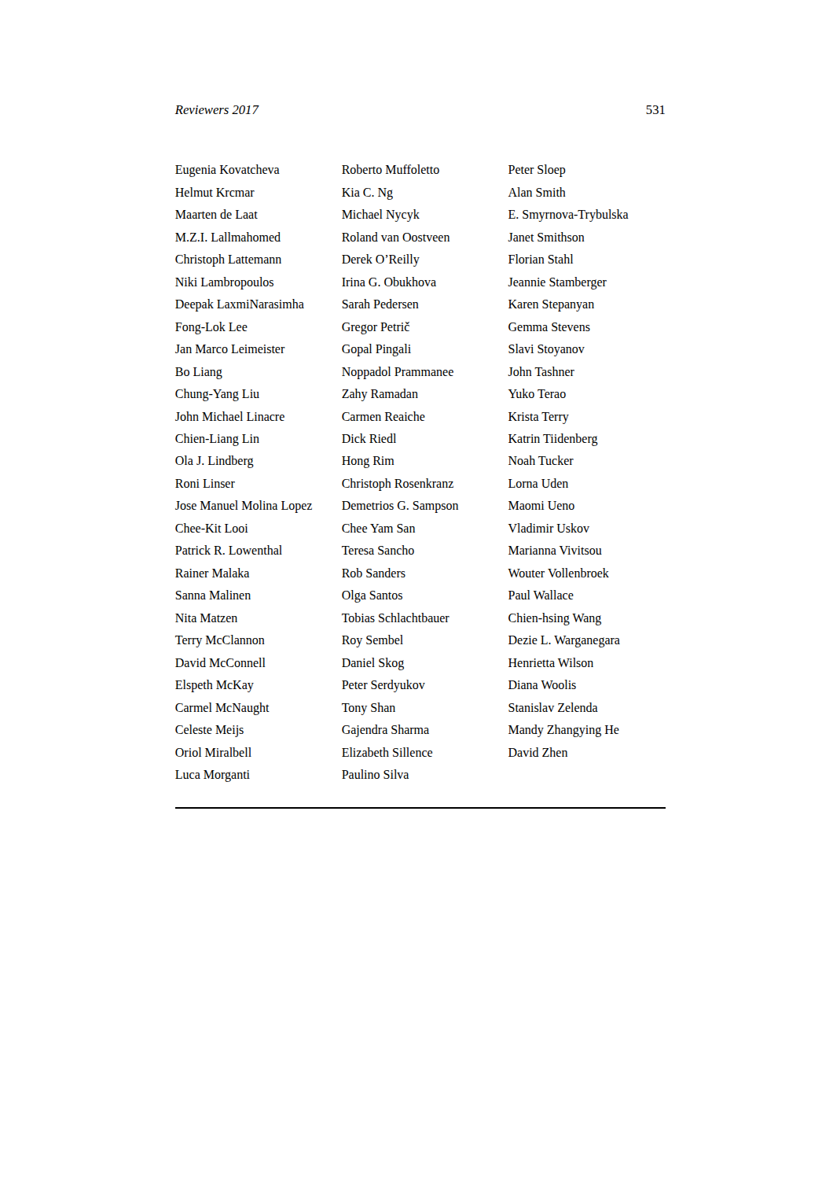Reviewers 2017 531
Eugenia Kovatcheva
Helmut Krcmar
Maarten de Laat
M.Z.I. Lallmahomed
Christoph Lattemann
Niki Lambropoulos
Deepak LaxmiNarasimha
Fong-Lok Lee
Jan Marco Leimeister
Bo Liang
Chung-Yang Liu
John Michael Linacre
Chien-Liang Lin
Ola J. Lindberg
Roni Linser
Jose Manuel Molina Lopez
Chee-Kit Looi
Patrick R. Lowenthal
Rainer Malaka
Sanna Malinen
Nita Matzen
Terry McClannon
David McConnell
Elspeth McKay
Carmel McNaught
Celeste Meijs
Oriol Miralbell
Luca Morganti
Roberto Muffoletto
Kia C. Ng
Michael Nycyk
Roland van Oostveen
Derek O’Reilly
Irina G. Obukhova
Sarah Pedersen
Gregor Petrič
Gopal Pingali
Noppadol Prammanee
Zahy Ramadan
Carmen Reaiche
Dick Riedl
Hong Rim
Christoph Rosenkranz
Demetrios G. Sampson
Chee Yam San
Teresa Sancho
Rob Sanders
Olga Santos
Tobias Schlachtbauer
Roy Sembel
Daniel Skog
Peter Serdyukov
Tony Shan
Gajendra Sharma
Elizabeth Sillence
Paulino Silva
Peter Sloep
Alan Smith
E. Smyrnova-Trybulska
Janet Smithson
Florian Stahl
Jeannie Stamberger
Karen Stepanyan
Gemma Stevens
Slavi Stoyanov
John Tashner
Yuko Terao
Krista Terry
Katrin Tiidenberg
Noah Tucker
Lorna Uden
Maomi Ueno
Vladimir Uskov
Marianna Vivitsou
Wouter Vollenbroek
Paul Wallace
Chien-hsing Wang
Dezie L. Warganegara
Henrietta Wilson
Diana Woolis
Stanislav Zelenda
Mandy Zhangying He
David Zhen